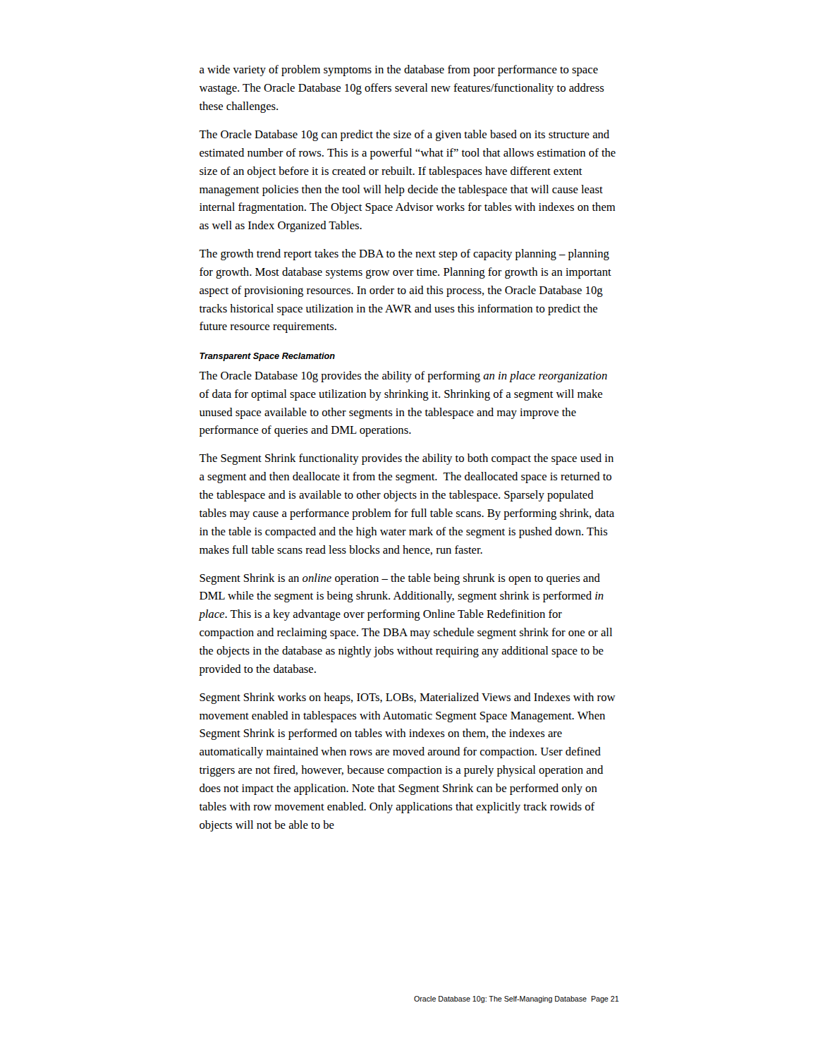a wide variety of problem symptoms in the database from poor performance to space wastage. The Oracle Database 10g offers several new features/functionality to address these challenges.
The Oracle Database 10g can predict the size of a given table based on its structure and estimated number of rows. This is a powerful “what if” tool that allows estimation of the size of an object before it is created or rebuilt. If tablespaces have different extent management policies then the tool will help decide the tablespace that will cause least internal fragmentation. The Object Space Advisor works for tables with indexes on them as well as Index Organized Tables.
The growth trend report takes the DBA to the next step of capacity planning – planning for growth. Most database systems grow over time. Planning for growth is an important aspect of provisioning resources. In order to aid this process, the Oracle Database 10g tracks historical space utilization in the AWR and uses this information to predict the future resource requirements.
Transparent Space Reclamation
The Oracle Database 10g provides the ability of performing an in place reorganization of data for optimal space utilization by shrinking it. Shrinking of a segment will make unused space available to other segments in the tablespace and may improve the performance of queries and DML operations.
The Segment Shrink functionality provides the ability to both compact the space used in a segment and then deallocate it from the segment. The deallocated space is returned to the tablespace and is available to other objects in the tablespace. Sparsely populated tables may cause a performance problem for full table scans. By performing shrink, data in the table is compacted and the high water mark of the segment is pushed down. This makes full table scans read less blocks and hence, run faster.
Segment Shrink is an online operation – the table being shrunk is open to queries and DML while the segment is being shrunk. Additionally, segment shrink is performed in place. This is a key advantage over performing Online Table Redefinition for compaction and reclaiming space. The DBA may schedule segment shrink for one or all the objects in the database as nightly jobs without requiring any additional space to be provided to the database.
Segment Shrink works on heaps, IOTs, LOBs, Materialized Views and Indexes with row movement enabled in tablespaces with Automatic Segment Space Management. When Segment Shrink is performed on tables with indexes on them, the indexes are automatically maintained when rows are moved around for compaction. User defined triggers are not fired, however, because compaction is a purely physical operation and does not impact the application. Note that Segment Shrink can be performed only on tables with row movement enabled. Only applications that explicitly track rowids of objects will not be able to be
Oracle Database 10g: The Self-Managing Database Page 21